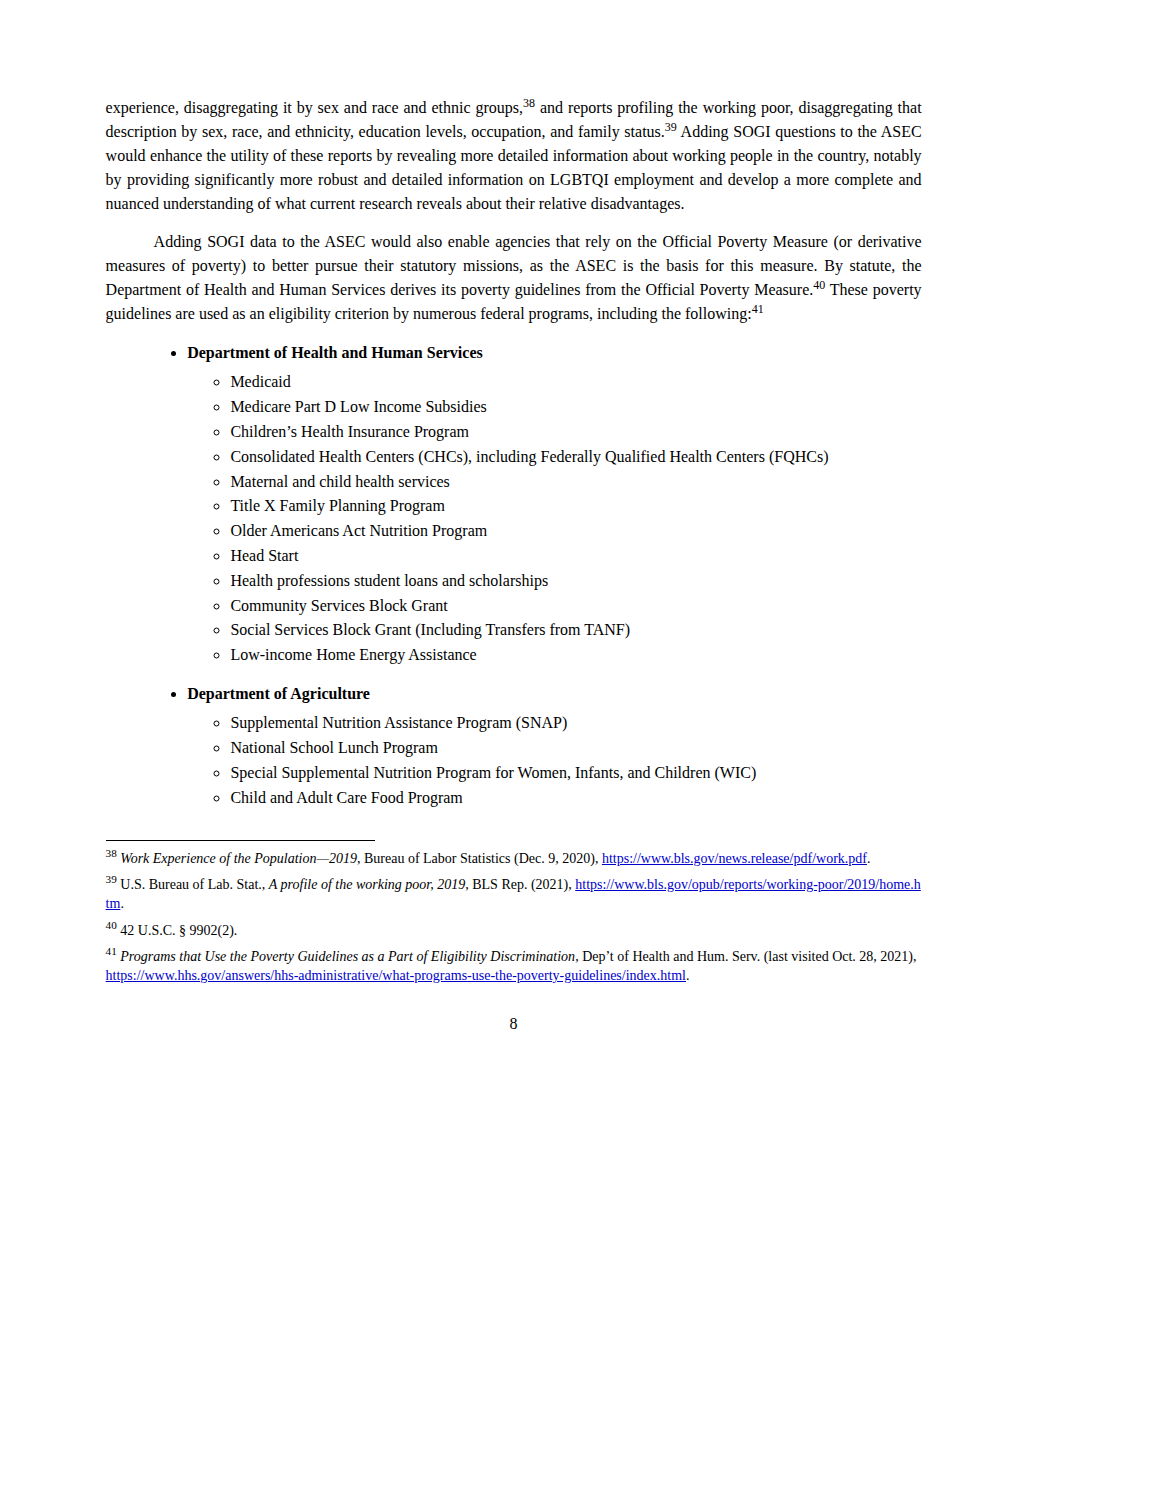experience, disaggregating it by sex and race and ethnic groups,38 and reports profiling the working poor, disaggregating that description by sex, race, and ethnicity, education levels, occupation, and family status.39 Adding SOGI questions to the ASEC would enhance the utility of these reports by revealing more detailed information about working people in the country, notably by providing significantly more robust and detailed information on LGBTQI employment and develop a more complete and nuanced understanding of what current research reveals about their relative disadvantages.
Adding SOGI data to the ASEC would also enable agencies that rely on the Official Poverty Measure (or derivative measures of poverty) to better pursue their statutory missions, as the ASEC is the basis for this measure. By statute, the Department of Health and Human Services derives its poverty guidelines from the Official Poverty Measure.40 These poverty guidelines are used as an eligibility criterion by numerous federal programs, including the following:41
Department of Health and Human Services
Medicaid
Medicare Part D Low Income Subsidies
Children’s Health Insurance Program
Consolidated Health Centers (CHCs), including Federally Qualified Health Centers (FQHCs)
Maternal and child health services
Title X Family Planning Program
Older Americans Act Nutrition Program
Head Start
Health professions student loans and scholarships
Community Services Block Grant
Social Services Block Grant (Including Transfers from TANF)
Low-income Home Energy Assistance
Department of Agriculture
Supplemental Nutrition Assistance Program (SNAP)
National School Lunch Program
Special Supplemental Nutrition Program for Women, Infants, and Children (WIC)
Child and Adult Care Food Program
38 Work Experience of the Population—2019, Bureau of Labor Statistics (Dec. 9, 2020), https://www.bls.gov/news.release/pdf/work.pdf.
39 U.S. Bureau of Lab. Stat., A profile of the working poor, 2019, BLS Rep. (2021), https://www.bls.gov/opub/reports/working-poor/2019/home.htm.
40 42 U.S.C. § 9902(2).
41 Programs that Use the Poverty Guidelines as a Part of Eligibility Discrimination, Dep’t of Health and Hum. Serv. (last visited Oct. 28, 2021), https://www.hhs.gov/answers/hhs-administrative/what-programs-use-the-poverty-guidelines/index.html.
8